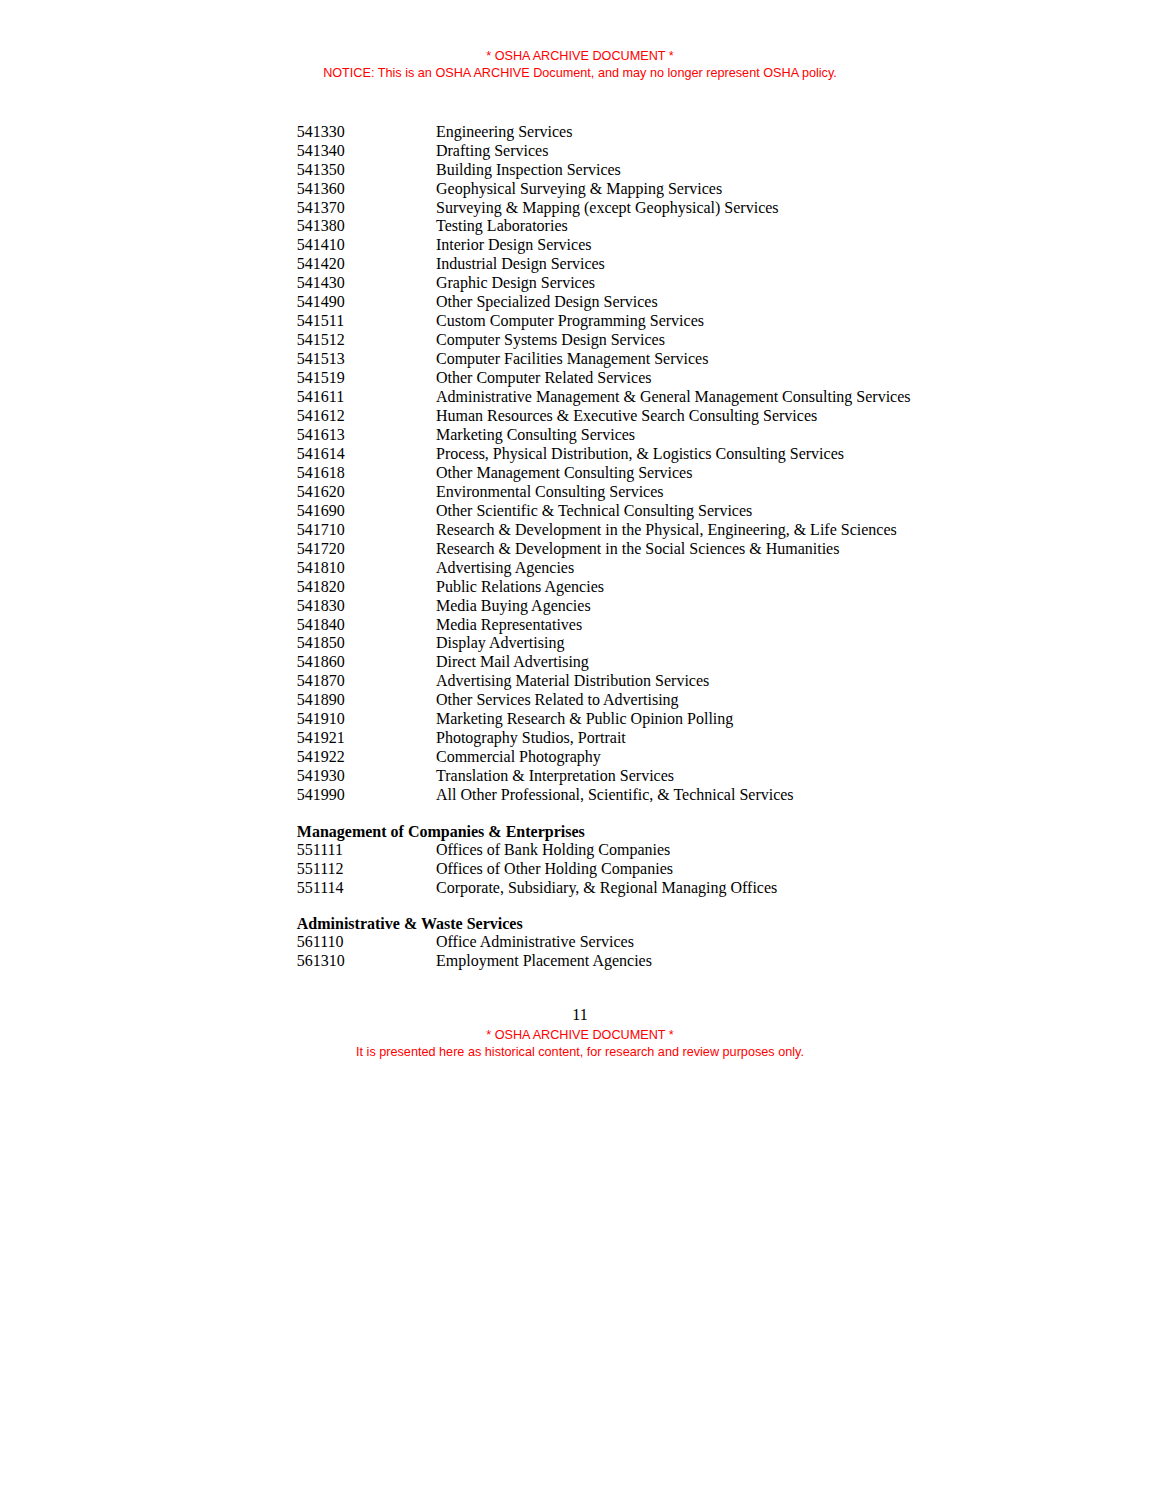* OSHA ARCHIVE DOCUMENT *
NOTICE: This is an OSHA ARCHIVE Document, and may no longer represent OSHA policy.
| 541330 | Engineering Services |
| 541340 | Drafting Services |
| 541350 | Building Inspection Services |
| 541360 | Geophysical Surveying & Mapping Services |
| 541370 | Surveying & Mapping (except Geophysical) Services |
| 541380 | Testing Laboratories |
| 541410 | Interior Design Services |
| 541420 | Industrial Design Services |
| 541430 | Graphic Design Services |
| 541490 | Other Specialized Design Services |
| 541511 | Custom Computer Programming Services |
| 541512 | Computer Systems Design Services |
| 541513 | Computer Facilities Management Services |
| 541519 | Other Computer Related Services |
| 541611 | Administrative Management & General Management Consulting Services |
| 541612 | Human Resources & Executive Search Consulting Services |
| 541613 | Marketing Consulting Services |
| 541614 | Process, Physical Distribution, & Logistics Consulting Services |
| 541618 | Other Management Consulting Services |
| 541620 | Environmental Consulting Services |
| 541690 | Other Scientific & Technical Consulting Services |
| 541710 | Research & Development in the Physical, Engineering, & Life Sciences |
| 541720 | Research & Development in the Social Sciences & Humanities |
| 541810 | Advertising Agencies |
| 541820 | Public Relations Agencies |
| 541830 | Media Buying Agencies |
| 541840 | Media Representatives |
| 541850 | Display Advertising |
| 541860 | Direct Mail Advertising |
| 541870 | Advertising Material Distribution Services |
| 541890 | Other Services Related to Advertising |
| 541910 | Marketing Research & Public Opinion Polling |
| 541921 | Photography Studios, Portrait |
| 541922 | Commercial Photography |
| 541930 | Translation & Interpretation Services |
| 541990 | All Other Professional, Scientific, & Technical Services |
Management of Companies & Enterprises
| 551111 | Offices of Bank Holding Companies |
| 551112 | Offices of Other Holding Companies |
| 551114 | Corporate, Subsidiary, & Regional Managing Offices |
Administrative & Waste Services
| 561110 | Office Administrative Services |
| 561310 | Employment Placement Agencies |
11
* OSHA ARCHIVE DOCUMENT *
It is presented here as historical content, for research and review purposes only.